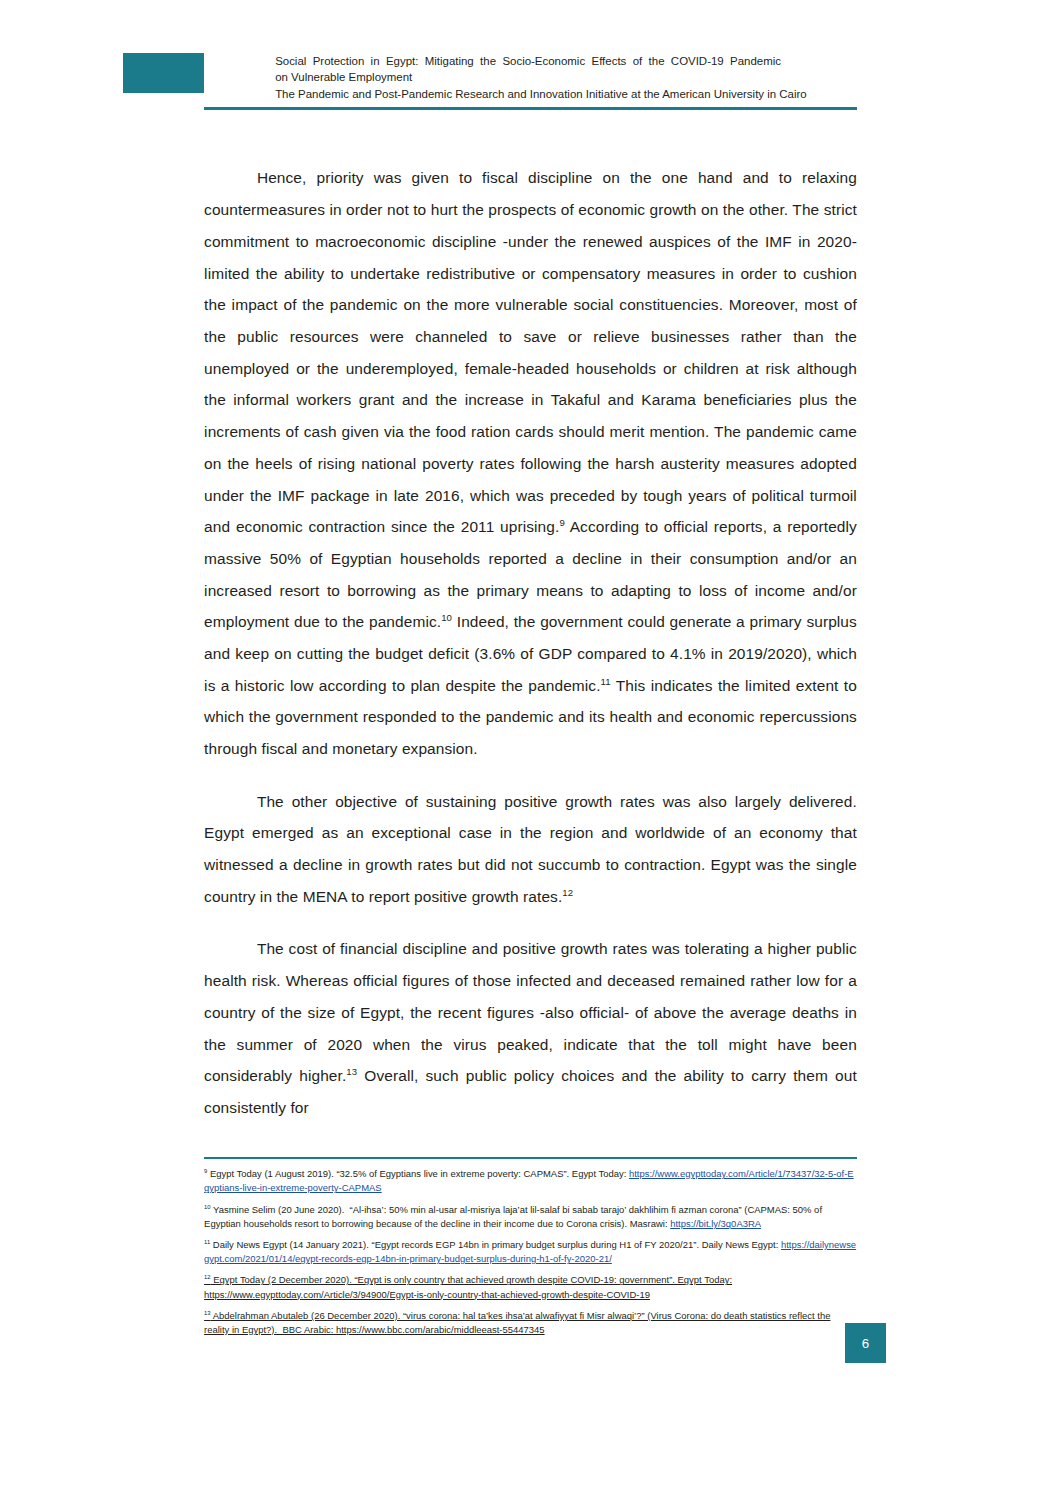Social Protection in Egypt: Mitigating the Socio-Economic Effects of the COVID-19 Pandemic on Vulnerable Employment The Pandemic and Post-Pandemic Research and Innovation Initiative at the American University in Cairo
Hence, priority was given to fiscal discipline on the one hand and to relaxing countermeasures in order not to hurt the prospects of economic growth on the other. The strict commitment to macroeconomic discipline -under the renewed auspices of the IMF in 2020- limited the ability to undertake redistributive or compensatory measures in order to cushion the impact of the pandemic on the more vulnerable social constituencies. Moreover, most of the public resources were channeled to save or relieve businesses rather than the unemployed or the underemployed, female-headed households or children at risk although the informal workers grant and the increase in Takaful and Karama beneficiaries plus the increments of cash given via the food ration cards should merit mention. The pandemic came on the heels of rising national poverty rates following the harsh austerity measures adopted under the IMF package in late 2016, which was preceded by tough years of political turmoil and economic contraction since the 2011 uprising.9 According to official reports, a reportedly massive 50% of Egyptian households reported a decline in their consumption and/or an increased resort to borrowing as the primary means to adapting to loss of income and/or employment due to the pandemic.10 Indeed, the government could generate a primary surplus and keep on cutting the budget deficit (3.6% of GDP compared to 4.1% in 2019/2020), which is a historic low according to plan despite the pandemic.11 This indicates the limited extent to which the government responded to the pandemic and its health and economic repercussions through fiscal and monetary expansion.
The other objective of sustaining positive growth rates was also largely delivered. Egypt emerged as an exceptional case in the region and worldwide of an economy that witnessed a decline in growth rates but did not succumb to contraction. Egypt was the single country in the MENA to report positive growth rates.12
The cost of financial discipline and positive growth rates was tolerating a higher public health risk. Whereas official figures of those infected and deceased remained rather low for a country of the size of Egypt, the recent figures -also official- of above the average deaths in the summer of 2020 when the virus peaked, indicate that the toll might have been considerably higher.13 Overall, such public policy choices and the ability to carry them out consistently for
9 Egypt Today (1 August 2019). “32.5% of Egyptians live in extreme poverty: CAPMAS”. Egypt Today: https://www.egypttoday.com/Article/1/73437/32-5-of-Egyptians-live-in-extreme-poverty-CAPMAS
10 Yasmine Selim (20 June 2020). “Al-ihsa’: 50% min al-usar al-misriya laja’at lil-salaf bi sabab tarajo’ dakhlihim fi azman corona” (CAPMAS: 50% of Egyptian households resort to borrowing because of the decline in their income due to Corona crisis). Masrawi: https://bit.ly/3q0A3RA
11 Daily News Egypt (14 January 2021). “Egypt records EGP 14bn in primary budget surplus during H1 of FY 2020/21”. Daily News Egypt: https://dailynewsegypt.com/2021/01/14/egypt-records-egp-14bn-in-primary-budget-surplus-during-h1-of-fy-2020-21/
12 Egypt Today (2 December 2020). “Egypt is only country that achieved growth despite COVID-19: government”. Egypt Today: https://www.egypttoday.com/Article/3/94900/Egypt-is-only-country-that-achieved-growth-despite-COVID-19
13 Abdelrahman Abutaleb (26 December 2020). “virus corona: hal ta’kes ihsa’at alwafiyyat fi Misr alwaqi’?” (Virus Corona: do death statistics reflect the reality in Egypt?). BBC Arabic: https://www.bbc.com/arabic/middleeast-55447345
6